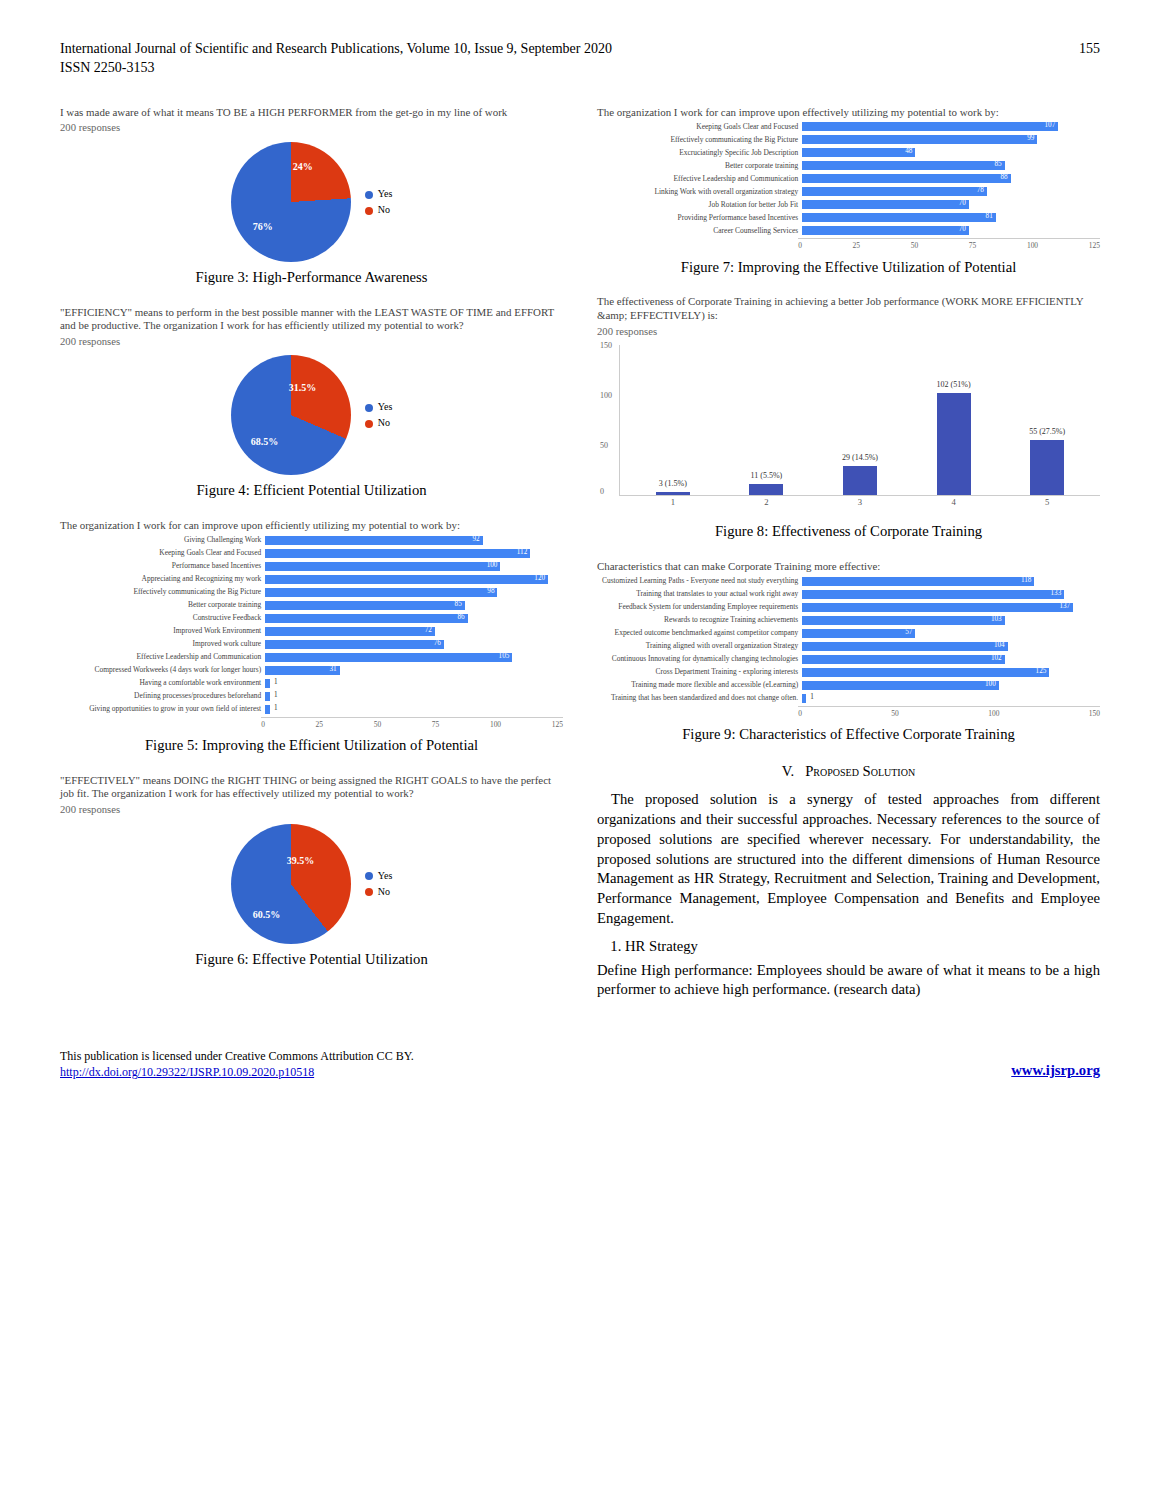International Journal of Scientific and Research Publications, Volume 10, Issue 9, September 2020
ISSN 2250-3153
155
I was made aware of what it means TO BE a HIGH PERFORMER from the get-go in my line of work
200 responses
24% 76%
Yes
No
Figure 3: High-Performance Awareness
"EFFICIENCY" means to perform in the best possible manner with the LEAST WASTE OF TIME and EFFORT and be productive. The organization I work for has efficiently utilized my potential to work?
200 responses
31.5% 68.5%
Yes
No
Figure 4: Efficient Potential Utilization
The organization I work for can improve upon efficiently utilizing my potential to work by:
Giving Challenging Work
92
Keeping Goals Clear and Focused
112
Performance based Incentives
100
Appreciating and Recognizing my work
120
Effectively communicating the Big Picture
98
Better corporate training
85
Constructive Feedback
86
Improved Work Environment
72
Improved work culture
76
Effective Leadership and Communication
105
Compressed Workweeks (4 days work for longer hours)
31
Having a comfortable work environment
1
Defining processes/procedures beforehand
1
Giving opportunities to grow in your own field of interest
1
0255075100125
Figure 5: Improving the Efficient Utilization of Potential
"EFFECTIVELY" means DOING the RIGHT THING or being assigned the RIGHT GOALS to have the perfect job fit. The organization I work for has effectively utilized my potential to work?
200 responses
39.5% 60.5%
Yes
No
Figure 6: Effective Potential Utilization
The organization I work for can improve upon effectively utilizing my potential to work by:
Keeping Goals Clear and Focused
107
Effectively communicating the Big Picture
99
Excruciatingly Specific Job Description
48
Better corporate training
85
Effective Leadership and Communication
88
Linking Work with overall organization strategy
78
Job Rotation for better Job Fit
70
Providing Performance based Incentives
81
Career Counselling Services
70
0255075100125
Figure 7: Improving the Effective Utilization of Potential
The effectiveness of Corporate Training in achieving a better Job performance (WORK MORE EFFICIENTLY &amp; EFFECTIVELY) is:
200 responses
150 100 50 0
3 (1.5%) 1
11 (5.5%) 2
29 (14.5%) 3
102 (51%) 4
55 (27.5%) 5
Figure 8: Effectiveness of Corporate Training
Characteristics that can make Corporate Training more effective:
Customized Learning Paths - Everyone need not study everything
118
Training that translates to your actual work right away
133
Feedback System for understanding Employee requirements
137
Rewards to recognize Training achievements
103
Expected outcome benchmarked against competitor company
57
Training aligned with overall organization Strategy
104
Continuous Innovating for dynamically changing technologies
102
Cross Department Training - exploring interests
125
Training made more flexible and accessible (eLearning)
100
Training that has been standardized and does not change often.
1
050100150
Figure 9: Characteristics of Effective Corporate Training
V. Proposed Solution
The proposed solution is a synergy of tested approaches from different organizations and their successful approaches. Necessary references to the source of proposed solutions are specified wherever necessary. For understandability, the proposed solutions are structured into the different dimensions of Human Resource Management as HR Strategy, Recruitment and Selection, Training and Development, Performance Management, Employee Compensation and Benefits and Employee Engagement.
HR Strategy
Define High performance: Employees should be aware of what it means to be a high performer to achieve high performance. (research data)
This publication is licensed under Creative Commons Attribution CC BY.
http://dx.doi.org/10.29322/IJSRP.10.09.2020.p10518
www.ijsrp.org